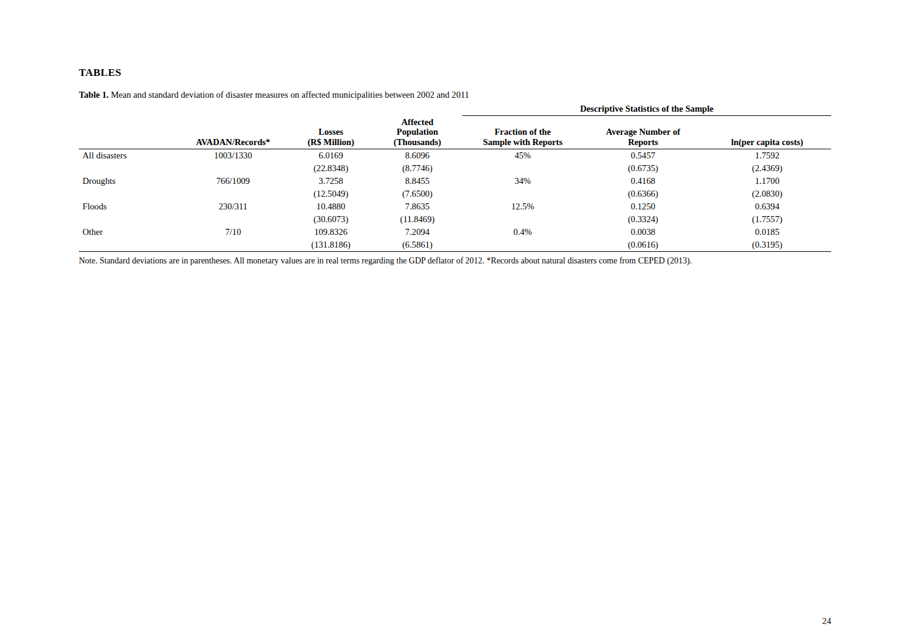TABLES
Table 1. Mean and standard deviation of disaster measures on affected municipalities between 2002 and 2011
| | | | | Descriptive Statistics of the Sample |
| | AVADAN/Records* | Losses (R$ Million) | Affected Population (Thousands) | Fraction of the Sample with Reports | Average Number of Reports | ln(per capita costs) |
| All disasters | 1003/1330 | 6.0169 | 8.6096 | 45% | 0.5457 | 1.7592 |
| | | (22.8348) | (8.7746) | | (0.6735) | (2.4369) |
| Droughts | 766/1009 | 3.7258 | 8.8455 | 34% | 0.4168 | 1.1700 |
| | | (12.5049) | (7.6500) | | (0.6366) | (2.0830) |
| Floods | 230/311 | 10.4880 | 7.8635 | 12.5% | 0.1250 | 0.6394 |
| | | (30.6073) | (11.8469) | | (0.3324) | (1.7557) |
| Other | 7/10 | 109.8326 | 7.2094 | 0.4% | 0.0038 | 0.0185 |
| | | (131.8186) | (6.5861) | | (0.0616) | (0.3195) |
Note. Standard deviations are in parentheses. All monetary values are in real terms regarding the GDP deflator of 2012. *Records about natural disasters come from CEPED (2013).
24